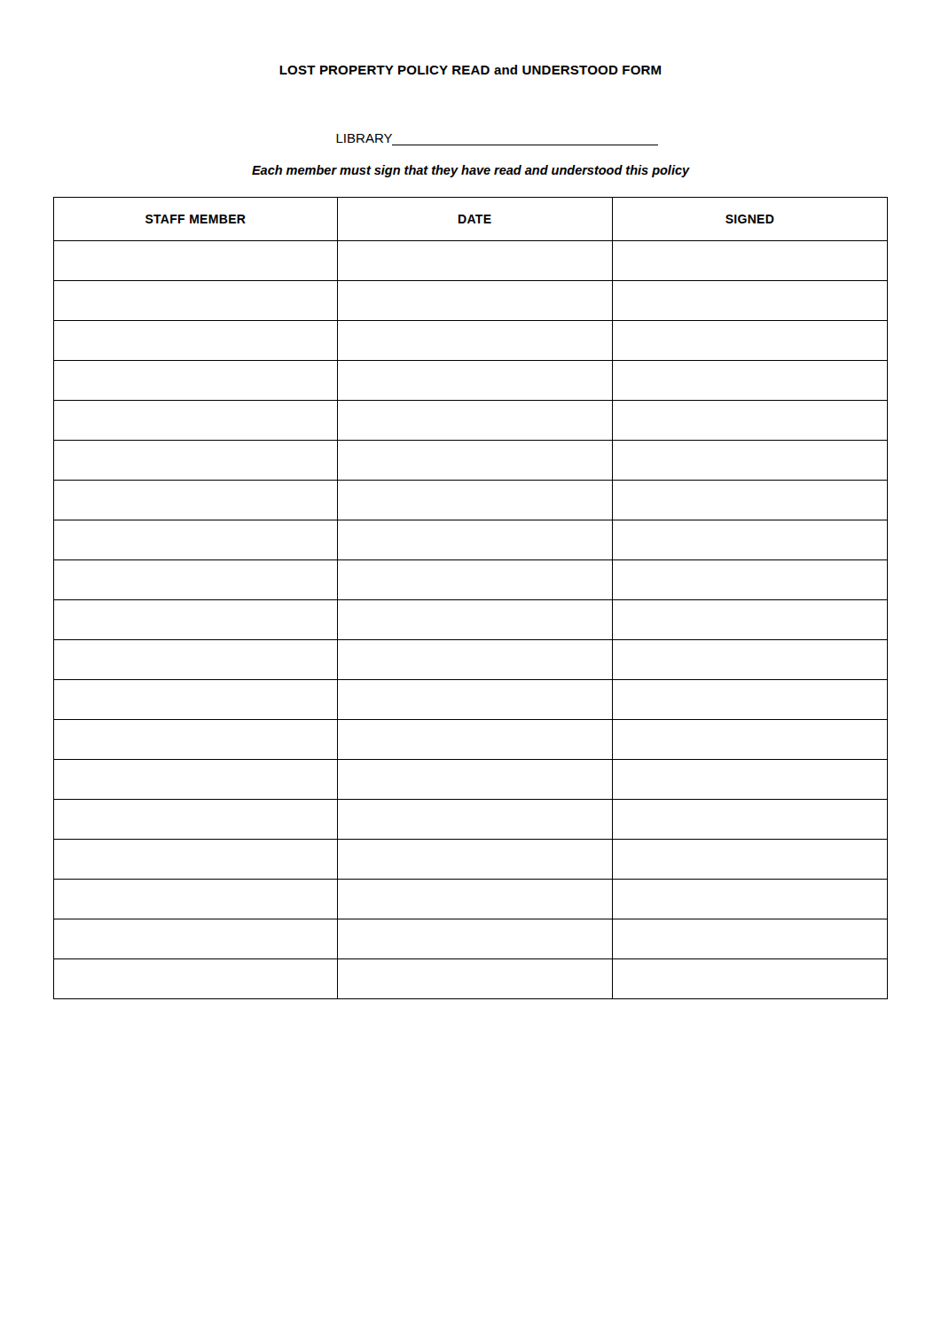LOST PROPERTY POLICY READ and UNDERSTOOD FORM
LIBRARY
Each member must sign that they have read and understood this policy
| STAFF MEMBER | DATE | SIGNED |
| --- | --- | --- |